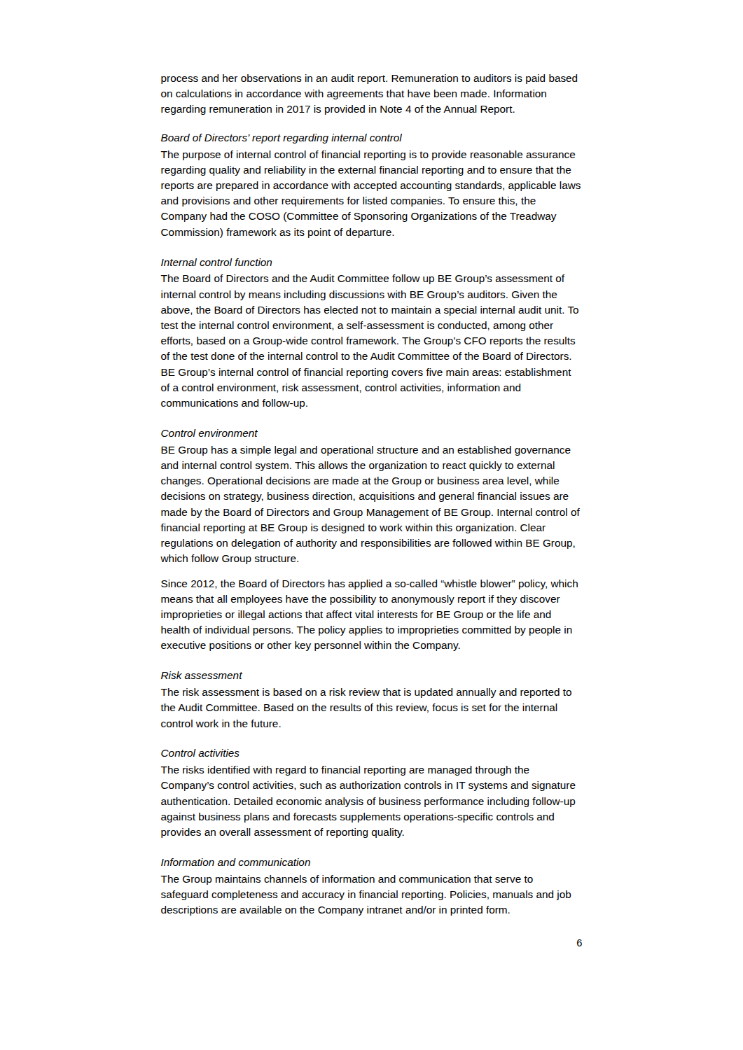process and her observations in an audit report. Remuneration to auditors is paid based on calculations in accordance with agreements that have been made. Information regarding remuneration in 2017 is provided in Note 4 of the Annual Report.
Board of Directors’ report regarding internal control
The purpose of internal control of financial reporting is to provide reasonable assurance regarding quality and reliability in the external financial reporting and to ensure that the reports are prepared in accordance with accepted accounting standards, applicable laws and provisions and other requirements for listed companies. To ensure this, the Company had the COSO (Committee of Sponsoring Organizations of the Treadway Commission) framework as its point of departure.
Internal control function
The Board of Directors and the Audit Committee follow up BE Group’s assessment of internal control by means including discussions with BE Group’s auditors. Given the above, the Board of Directors has elected not to maintain a special internal audit unit. To test the internal control environment, a self-assessment is conducted, among other efforts, based on a Group-wide control framework. The Group’s CFO reports the results of the test done of the internal control to the Audit Committee of the Board of Directors. BE Group’s internal control of financial reporting covers five main areas: establishment of a control environment, risk assessment, control activities, information and communications and follow-up.
Control environment
BE Group has a simple legal and operational structure and an established governance and internal control system. This allows the organization to react quickly to external changes. Operational decisions are made at the Group or business area level, while decisions on strategy, business direction, acquisitions and general financial issues are made by the Board of Directors and Group Management of BE Group. Internal control of financial reporting at BE Group is designed to work within this organization. Clear regulations on delegation of authority and responsibilities are followed within BE Group, which follow Group structure.
Since 2012, the Board of Directors has applied a so-called “whistle blower” policy, which means that all employees have the possibility to anonymously report if they discover improprieties or illegal actions that affect vital interests for BE Group or the life and health of individual persons. The policy applies to improprieties committed by people in executive positions or other key personnel within the Company.
Risk assessment
The risk assessment is based on a risk review that is updated annually and reported to the Audit Committee. Based on the results of this review, focus is set for the internal control work in the future.
Control activities
The risks identified with regard to financial reporting are managed through the Company’s control activities, such as authorization controls in IT systems and signature authentication. Detailed economic analysis of business performance including follow-up against business plans and forecasts supplements operations-specific controls and provides an overall assessment of reporting quality.
Information and communication
The Group maintains channels of information and communication that serve to safeguard completeness and accuracy in financial reporting. Policies, manuals and job descriptions are available on the Company intranet and/or in printed form.
6